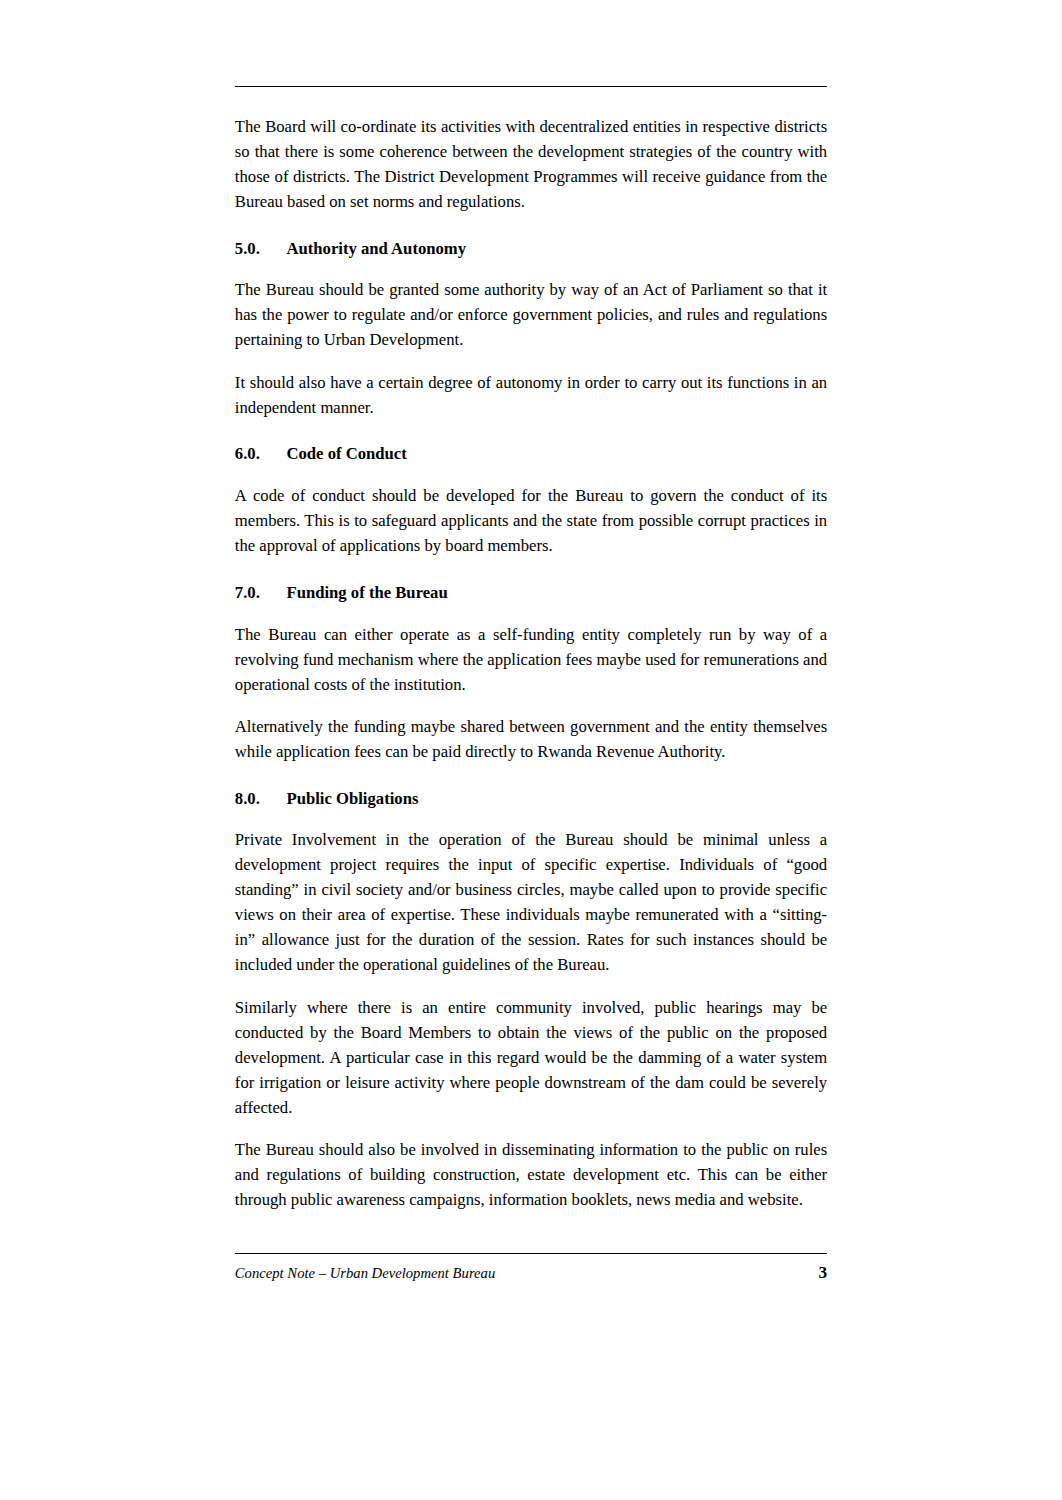The Board will co-ordinate its activities with decentralized entities in respective districts so that there is some coherence between the development strategies of the country with those of districts. The District Development Programmes will receive guidance from the Bureau based on set norms and regulations.
5.0. Authority and Autonomy
The Bureau should be granted some authority by way of an Act of Parliament so that it has the power to regulate and/or enforce government policies, and rules and regulations pertaining to Urban Development.
It should also have a certain degree of autonomy in order to carry out its functions in an independent manner.
6.0. Code of Conduct
A code of conduct should be developed for the Bureau to govern the conduct of its members. This is to safeguard applicants and the state from possible corrupt practices in the approval of applications by board members.
7.0. Funding of the Bureau
The Bureau can either operate as a self-funding entity completely run by way of a revolving fund mechanism where the application fees maybe used for remunerations and operational costs of the institution.
Alternatively the funding maybe shared between government and the entity themselves while application fees can be paid directly to Rwanda Revenue Authority.
8.0. Public Obligations
Private Involvement in the operation of the Bureau should be minimal unless a development project requires the input of specific expertise. Individuals of “good standing” in civil society and/or business circles, maybe called upon to provide specific views on their area of expertise. These individuals maybe remunerated with a “sitting-in” allowance just for the duration of the session. Rates for such instances should be included under the operational guidelines of the Bureau.
Similarly where there is an entire community involved, public hearings may be conducted by the Board Members to obtain the views of the public on the proposed development. A particular case in this regard would be the damming of a water system for irrigation or leisure activity where people downstream of the dam could be severely affected.
The Bureau should also be involved in disseminating information to the public on rules and regulations of building construction, estate development etc. This can be either through public awareness campaigns, information booklets, news media and website.
Concept Note – Urban Development Bureau 3